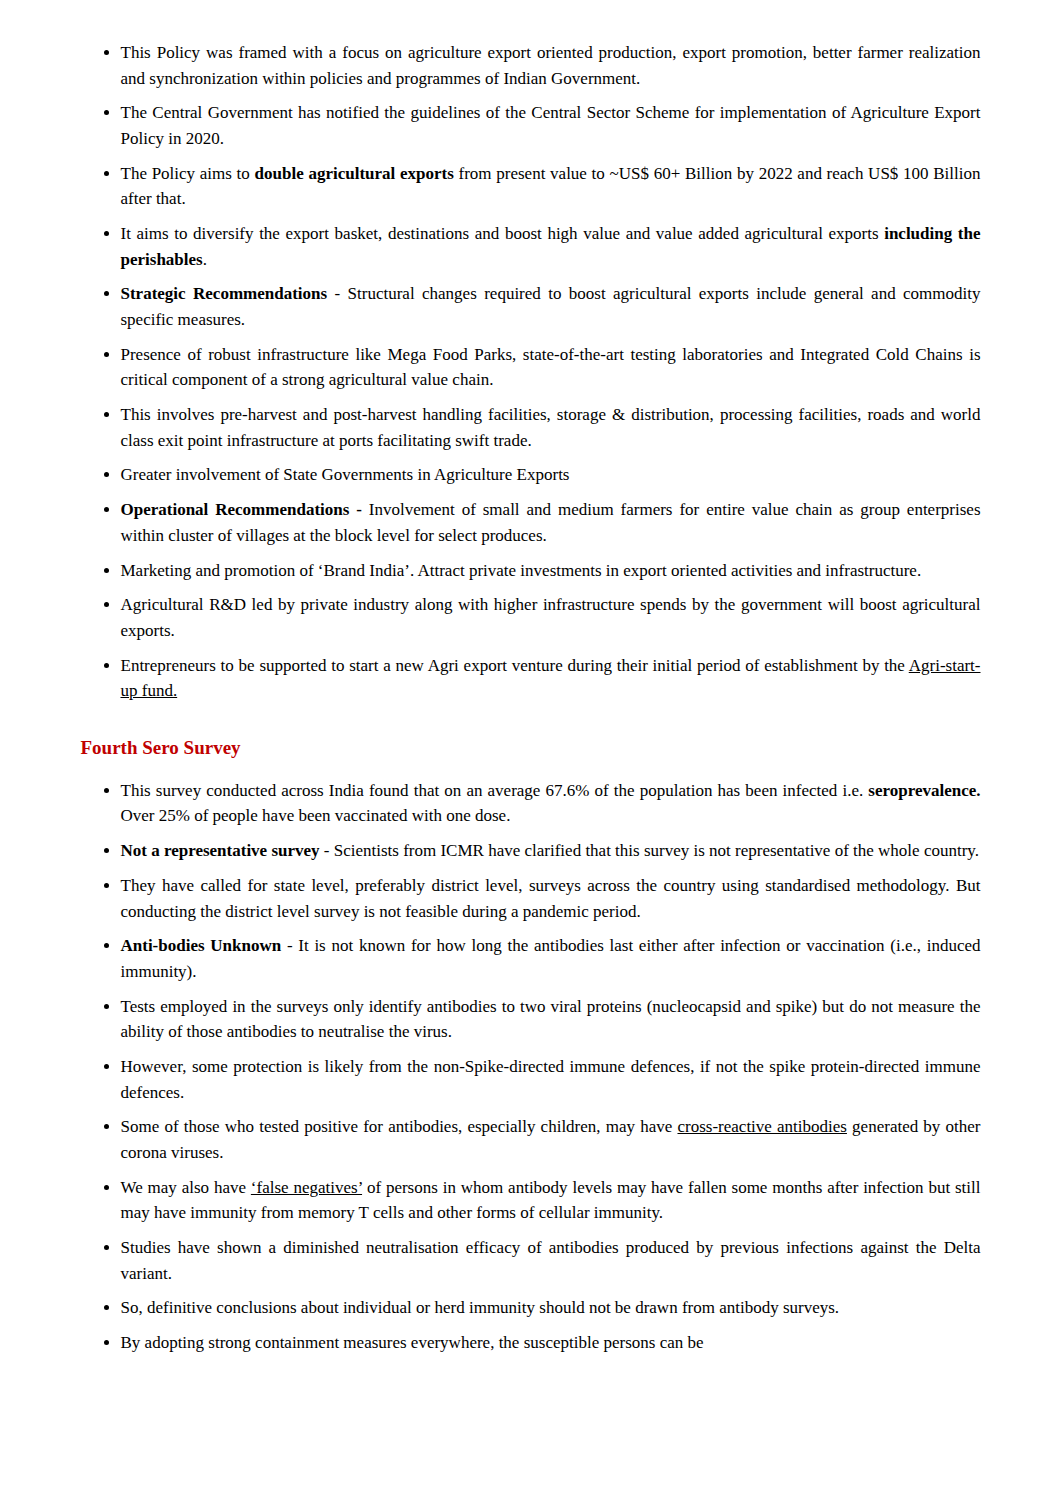This Policy was framed with a focus on agriculture export oriented production, export promotion, better farmer realization and synchronization within policies and programmes of Indian Government.
The Central Government has notified the guidelines of the Central Sector Scheme for implementation of Agriculture Export Policy in 2020.
The Policy aims to double agricultural exports from present value to ~US$ 60+ Billion by 2022 and reach US$ 100 Billion after that.
It aims to diversify the export basket, destinations and boost high value and value added agricultural exports including the perishables.
Strategic Recommendations - Structural changes required to boost agricultural exports include general and commodity specific measures.
Presence of robust infrastructure like Mega Food Parks, state-of-the-art testing laboratories and Integrated Cold Chains is critical component of a strong agricultural value chain.
This involves pre-harvest and post-harvest handling facilities, storage & distribution, processing facilities, roads and world class exit point infrastructure at ports facilitating swift trade.
Greater involvement of State Governments in Agriculture Exports
Operational Recommendations - Involvement of small and medium farmers for entire value chain as group enterprises within cluster of villages at the block level for select produces.
Marketing and promotion of ‘Brand India’. Attract private investments in export oriented activities and infrastructure.
Agricultural R&D led by private industry along with higher infrastructure spends by the government will boost agricultural exports.
Entrepreneurs to be supported to start a new Agri export venture during their initial period of establishment by the Agri-start-up fund.
Fourth Sero Survey
This survey conducted across India found that on an average 67.6% of the population has been infected i.e. seroprevalence. Over 25% of people have been vaccinated with one dose.
Not a representative survey - Scientists from ICMR have clarified that this survey is not representative of the whole country.
They have called for state level, preferably district level, surveys across the country using standardised methodology. But conducting the district level survey is not feasible during a pandemic period.
Anti-bodies Unknown - It is not known for how long the antibodies last either after infection or vaccination (i.e., induced immunity).
Tests employed in the surveys only identify antibodies to two viral proteins (nucleocapsid and spike) but do not measure the ability of those antibodies to neutralise the virus.
However, some protection is likely from the non-Spike-directed immune defences, if not the spike protein-directed immune defences.
Some of those who tested positive for antibodies, especially children, may have cross-reactive antibodies generated by other corona viruses.
We may also have ‘false negatives’ of persons in whom antibody levels may have fallen some months after infection but still may have immunity from memory T cells and other forms of cellular immunity.
Studies have shown a diminished neutralisation efficacy of antibodies produced by previous infections against the Delta variant.
So, definitive conclusions about individual or herd immunity should not be drawn from antibody surveys.
By adopting strong containment measures everywhere, the susceptible persons can be